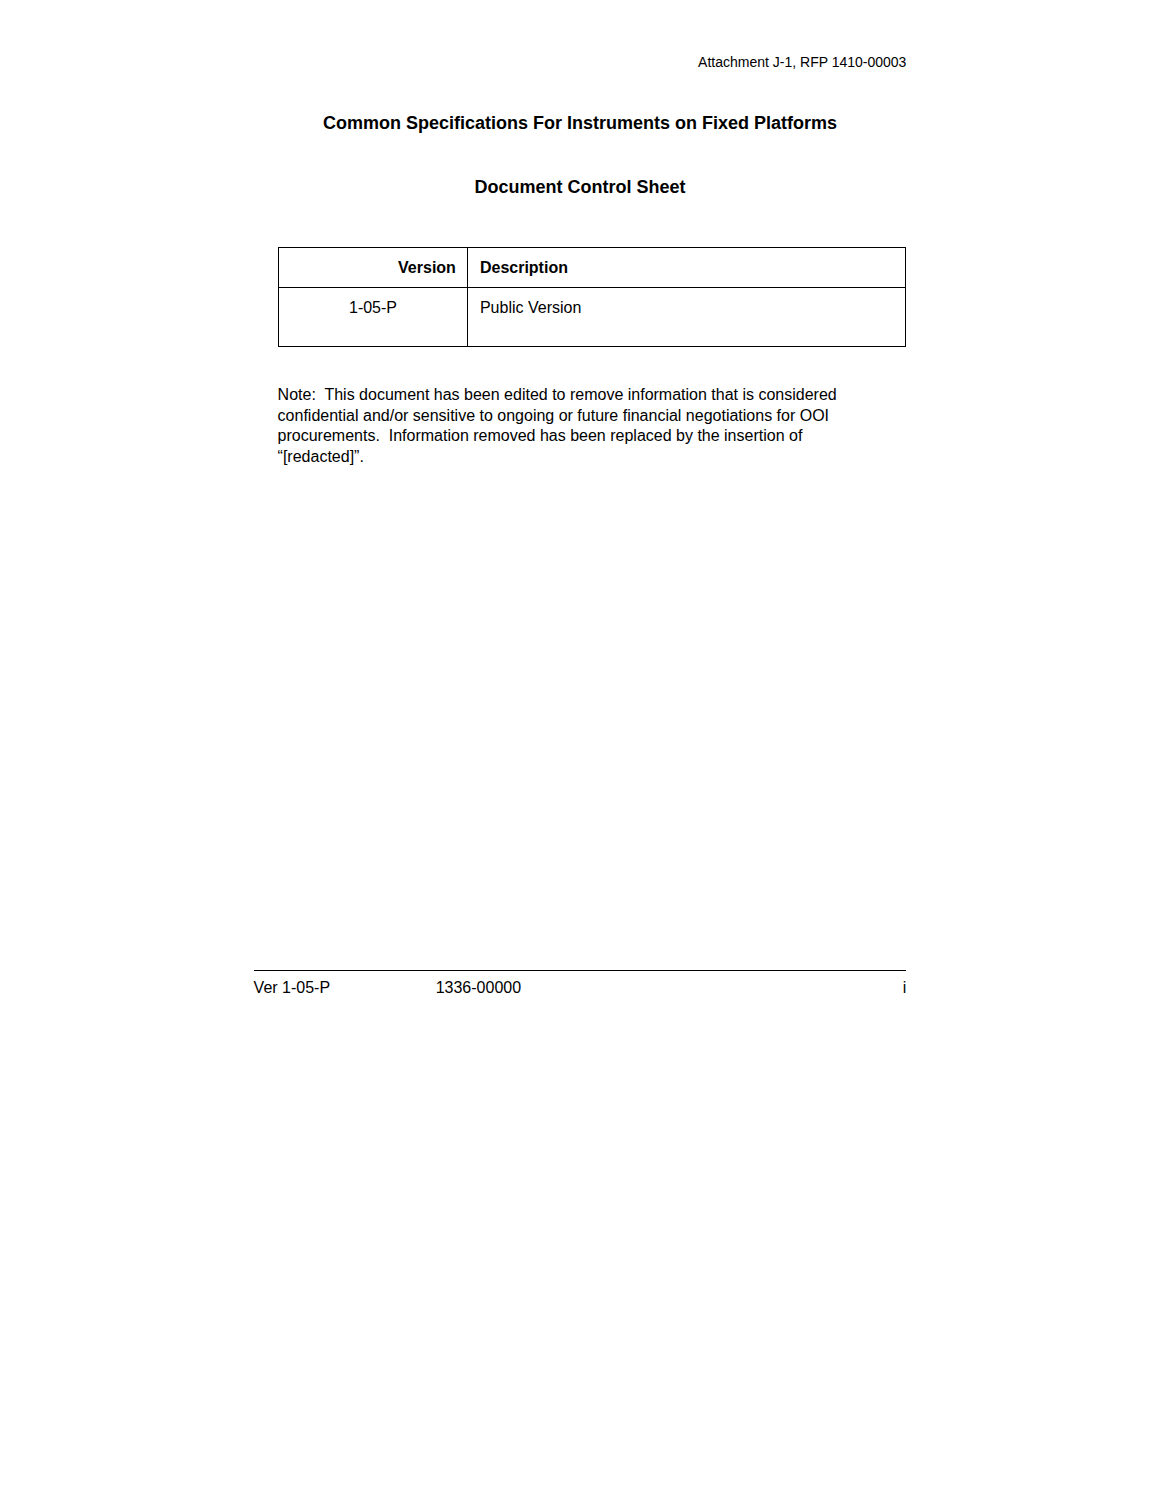Attachment J-1, RFP 1410-00003
Common Specifications For Instruments on Fixed Platforms
Document Control Sheet
| Version | Description |
| --- | --- |
| 1-05-P | Public Version |
Note: This document has been edited to remove information that is considered confidential and/or sensitive to ongoing or future financial negotiations for OOI procurements. Information removed has been replaced by the insertion of “[redacted]”.
Ver 1-05-P
1336-00000
i